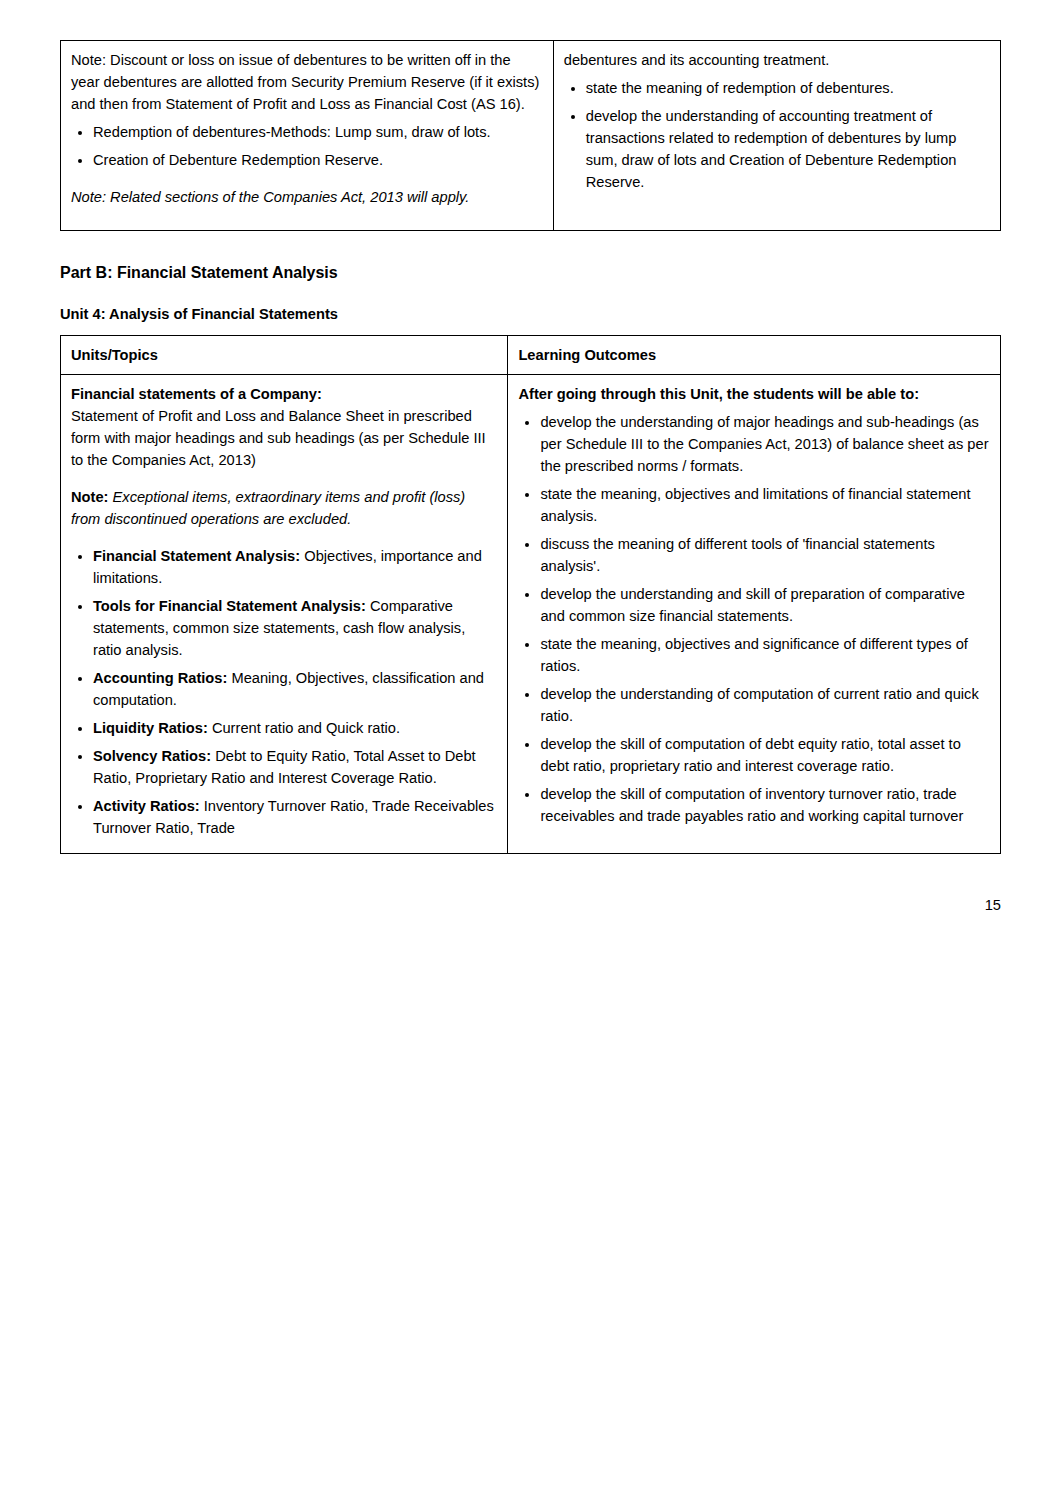| Note: Discount or loss on issue of debentures to be written off in the year debentures are allotted from Security Premium Reserve (if it exists) and then from Statement of Profit and Loss as Financial Cost (AS 16). Redemption of debentures-Methods: Lump sum, draw of lots. Creation of Debenture Redemption Reserve. Note: Related sections of the Companies Act, 2013 will apply. | debentures and its accounting treatment. state the meaning of redemption of debentures. develop the understanding of accounting treatment of transactions related to redemption of debentures by lump sum, draw of lots and Creation of Debenture Redemption Reserve. |
Part B: Financial Statement Analysis
Unit 4: Analysis of Financial Statements
| Units/Topics | Learning Outcomes |
| --- | --- |
| Financial statements of a Company: Statement of Profit and Loss and Balance Sheet in prescribed form with major headings and sub headings (as per Schedule III to the Companies Act, 2013) Note: Exceptional items, extraordinary items and profit (loss) from discontinued operations are excluded. Financial Statement Analysis: Objectives, importance and limitations. Tools for Financial Statement Analysis: Comparative statements, common size statements, cash flow analysis, ratio analysis. Accounting Ratios: Meaning, Objectives, classification and computation. Liquidity Ratios: Current ratio and Quick ratio. Solvency Ratios: Debt to Equity Ratio, Total Asset to Debt Ratio, Proprietary Ratio and Interest Coverage Ratio. Activity Ratios: Inventory Turnover Ratio, Trade Receivables Turnover Ratio, Trade | After going through this Unit, the students will be able to: develop the understanding of major headings and sub-headings (as per Schedule III to the Companies Act, 2013) of balance sheet as per the prescribed norms / formats. state the meaning, objectives and limitations of financial statement analysis. discuss the meaning of different tools of 'financial statements analysis'. develop the understanding and skill of preparation of comparative and common size financial statements. state the meaning, objectives and significance of different types of ratios. develop the understanding of computation of current ratio and quick ratio. develop the skill of computation of debt equity ratio, total asset to debt ratio, proprietary ratio and interest coverage ratio. develop the skill of computation of inventory turnover ratio, trade receivables and trade payables ratio and working capital turnover |
15